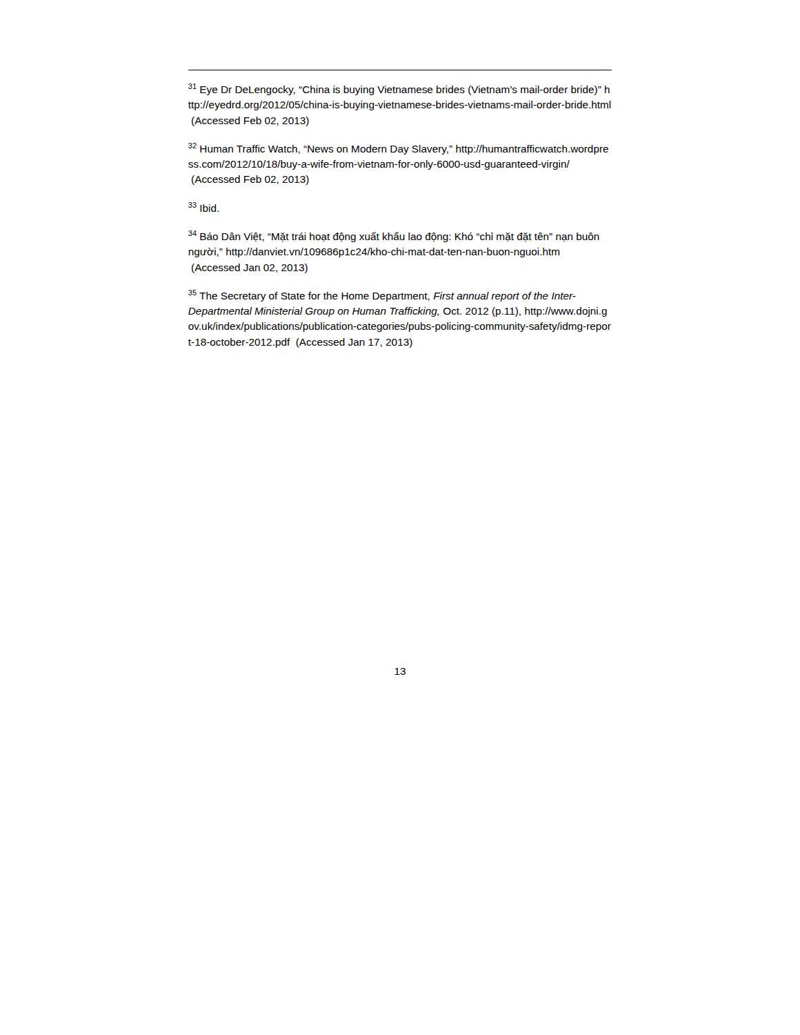31 Eye Dr DeLengocky, “China is buying Vietnamese brides (Vietnam’s mail-order bride)” http://eyedrd.org/2012/05/china-is-buying-vietnamese-brides-vietnams-mail-order-bride.html (Accessed Feb 02, 2013)
32 Human Traffic Watch, “News on Modern Day Slavery,” http://humantrafficwatch.wordpress.com/2012/10/18/buy-a-wife-from-vietnam-for-only-6000-usd-guaranteed-virgin/ (Accessed Feb 02, 2013)
33 Ibid.
34 Báo Dân Việt, “Mặt trái hoạt động xuất khẩu lao động: Khó “chỉ mặt đặt tên” nạn buôn người,” http://danviet.vn/109686p1c24/kho-chi-mat-dat-ten-nan-buon-nguoi.htm (Accessed Jan 02, 2013)
35 The Secretary of State for the Home Department, First annual report of the Inter-Departmental Ministerial Group on Human Trafficking, Oct. 2012 (p.11), http://www.dojni.gov.uk/index/publications/publication-categories/pubs-policing-community-safety/idmg-report-18-october-2012.pdf (Accessed Jan 17, 2013)
13